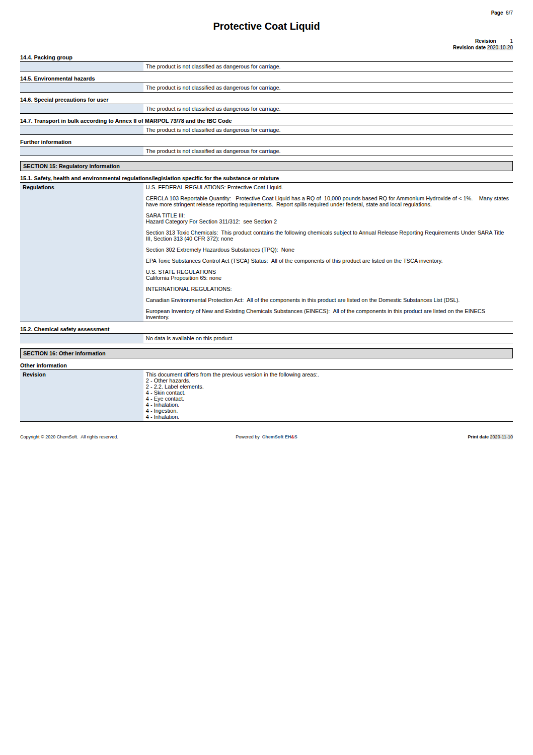Page 6/7
Protective Coat Liquid
Revision 1
Revision date 2020-10-20
14.4. Packing group
| | The product is not classified as dangerous for carriage. |
14.5. Environmental hazards
| | The product is not classified as dangerous for carriage. |
14.6. Special precautions for user
| | The product is not classified as dangerous for carriage. |
14.7. Transport in bulk according to Annex II of MARPOL 73/78 and the IBC Code
| | The product is not classified as dangerous for carriage. |
Further information
| | The product is not classified as dangerous for carriage. |
SECTION 15: Regulatory information
15.1. Safety, health and environmental regulations/legislation specific for the substance or mixture
| Regulations | U.S. FEDERAL REGULATIONS: Protective Coat Liquid. CERCLA 103 Reportable Quantity: Protective Coat Liquid has a RQ of 10,000 pounds based RQ for Ammonium Hydroxide of < 1%. Many states have more stringent release reporting requirements. Report spills required under federal, state and local regulations. SARA TITLE III: Hazard Category For Section 311/312: see Section 2 Section 313 Toxic Chemicals: This product contains the following chemicals subject to Annual Release Reporting Requirements Under SARA Title III, Section 313 (40 CFR 372): none Section 302 Extremely Hazardous Substances (TPQ): None EPA Toxic Substances Control Act (TSCA) Status: All of the components of this product are listed on the TSCA inventory. U.S. STATE REGULATIONS California Proposition 65: none INTERNATIONAL REGULATIONS: Canadian Environmental Protection Act: All of the components in this product are listed on the Domestic Substances List (DSL). European Inventory of New and Existing Chemicals Substances (EINECS): All of the components in this product are listed on the EINECS inventory. |
15.2. Chemical safety assessment
| | No data is available on this product. |
SECTION 16: Other information
Other information
| Revision | This document differs from the previous version in the following areas:. 2 - Other hazards. 2 - 2.2. Label elements. 4 - Skin contact. 4 - Eye contact. 4 - Inhalation. 4 - Ingestion. 4 - Inhalation. |
Copyright © 2020 ChemSoft. All rights reserved.
Powered by ChemSoft EH&S
Print date 2020-11-10